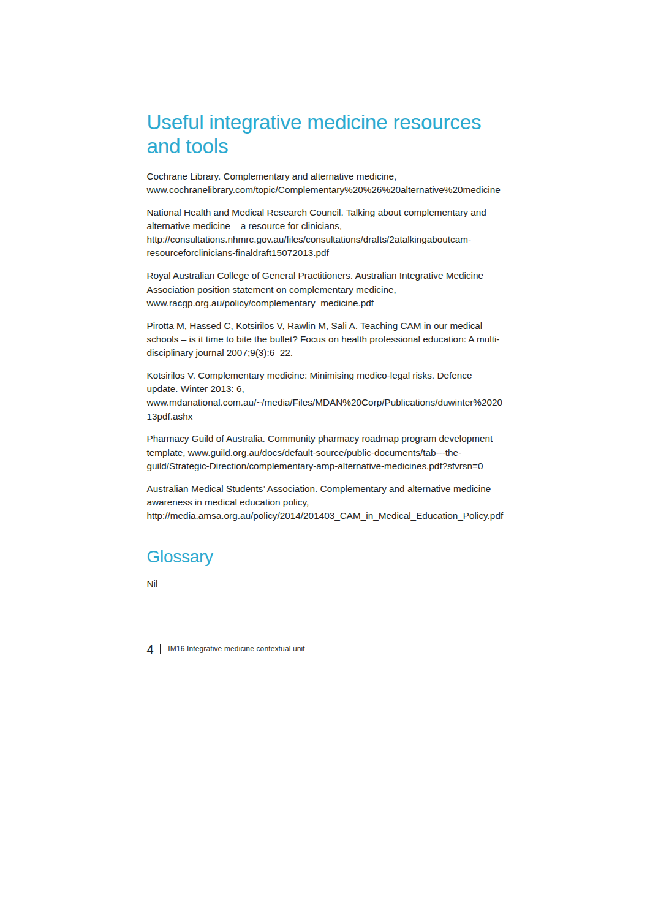Useful integrative medicine resources and tools
Cochrane Library. Complementary and alternative medicine, www.cochranelibrary.com/topic/Complementary%20%26%20alternative%20medicine
National Health and Medical Research Council. Talking about complementary and alternative medicine – a resource for clinicians, http://consultations.nhmrc.gov.au/files/consultations/drafts/2atalkingaboutcam-resourceforclinicians-finaldraft15072013.pdf
Royal Australian College of General Practitioners. Australian Integrative Medicine Association position statement on complementary medicine, www.racgp.org.au/policy/complementary_medicine.pdf
Pirotta M, Hassed C, Kotsirilos V, Rawlin M, Sali A. Teaching CAM in our medical schools – is it time to bite the bullet? Focus on health professional education: A multi-disciplinary journal 2007;9(3):6–22.
Kotsirilos V. Complementary medicine: Minimising medico-legal risks. Defence update. Winter 2013: 6, www.mdanational.com.au/~/media/Files/MDAN%20Corp/Publications/duwinter%202013pdf.ashx
Pharmacy Guild of Australia. Community pharmacy roadmap program development template, www.guild.org.au/docs/default-source/public-documents/tab---the-guild/Strategic-Direction/complementary-amp-alternative-medicines.pdf?sfvrsn=0
Australian Medical Students’ Association. Complementary and alternative medicine awareness in medical education policy, http://media.amsa.org.au/policy/2014/201403_CAM_in_Medical_Education_Policy.pdf
Glossary
Nil
4 IM16 Integrative medicine contextual unit